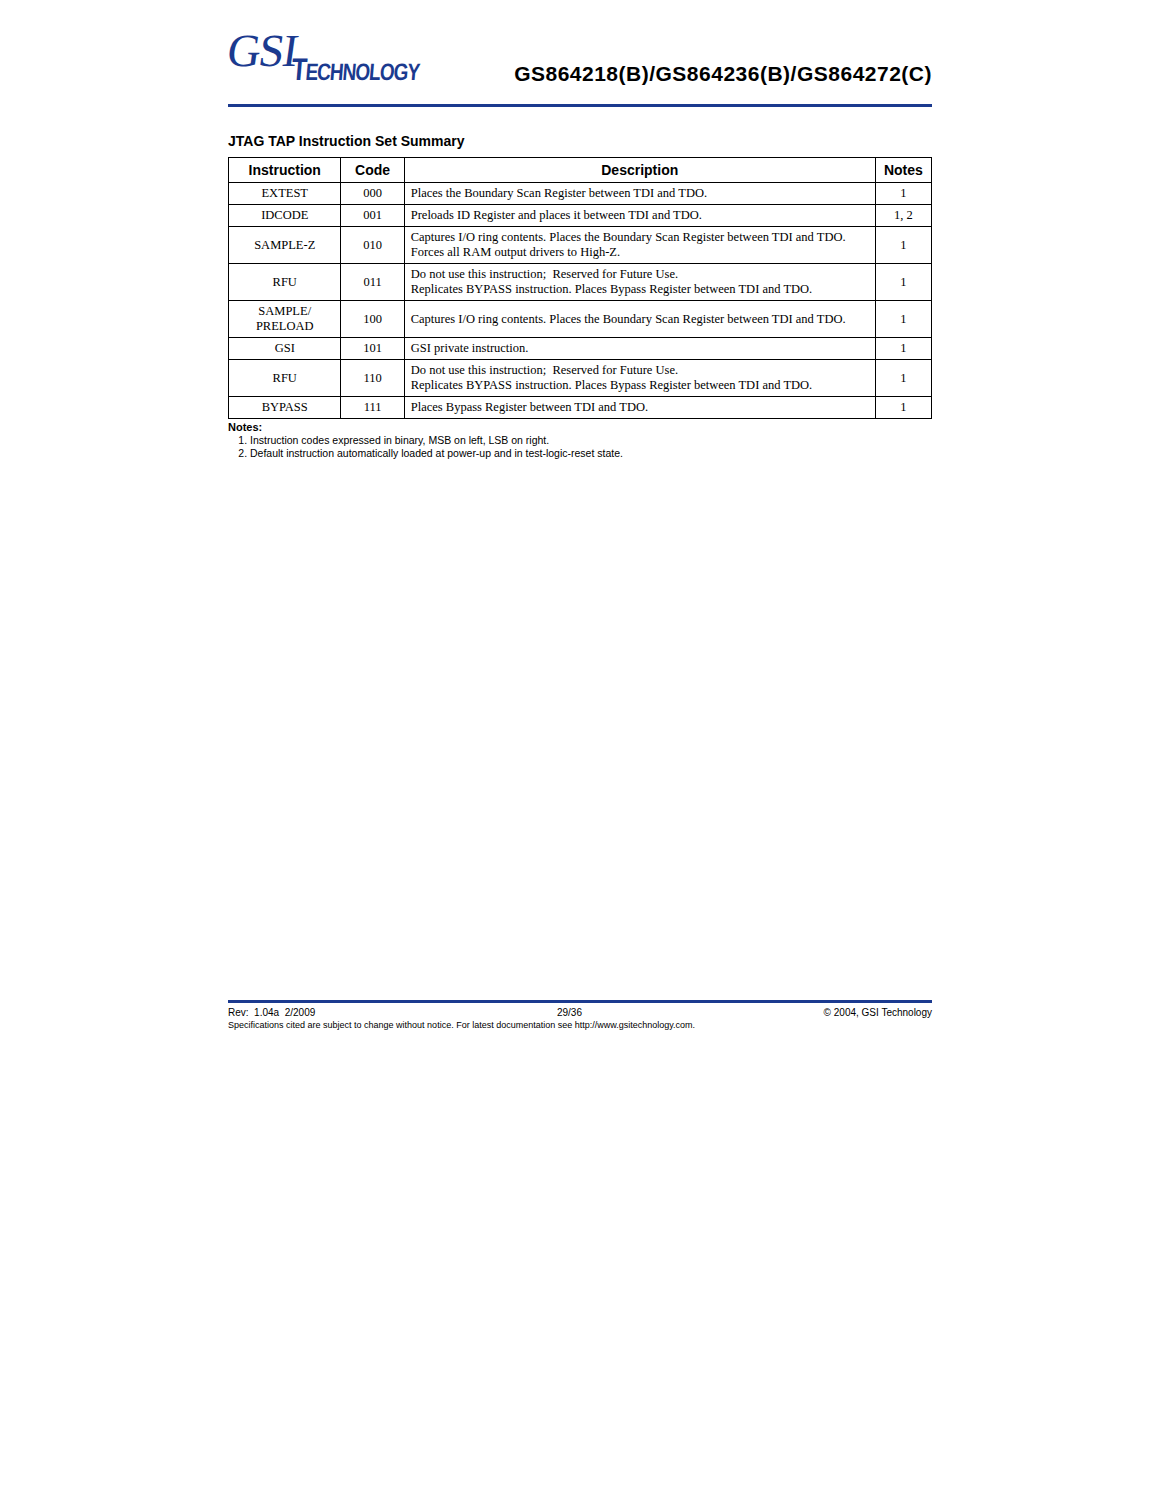GSI
TECHNOLOGY
GS864218(B)/GS864236(B)/GS864272(C)
JTAG TAP Instruction Set Summary
| Instruction | Code | Description | Notes |
| --- | --- | --- | --- |
| EXTEST | 000 | Places the Boundary Scan Register between TDI and TDO. | 1 |
| IDCODE | 001 | Preloads ID Register and places it between TDI and TDO. | 1, 2 |
| SAMPLE-Z | 010 | Captures I/O ring contents. Places the Boundary Scan Register between TDI and TDO. Forces all RAM output drivers to High-Z. | 1 |
| RFU | 011 | Do not use this instruction; Reserved for Future Use. Replicates BYPASS instruction. Places Bypass Register between TDI and TDO. | 1 |
| SAMPLE/ PRELOAD | 100 | Captures I/O ring contents. Places the Boundary Scan Register between TDI and TDO. | 1 |
| GSI | 101 | GSI private instruction. | 1 |
| RFU | 110 | Do not use this instruction; Reserved for Future Use. Replicates BYPASS instruction. Places Bypass Register between TDI and TDO. | 1 |
| BYPASS | 111 | Places Bypass Register between TDI and TDO. | 1 |
Notes:
Instruction codes expressed in binary, MSB on left, LSB on right.
Default instruction automatically loaded at power-up and in test-logic-reset state.
Rev: 1.04a 2/2009
29/36
© 2004, GSI Technology
Specifications cited are subject to change without notice. For latest documentation see http://www.gsitechnology.com.